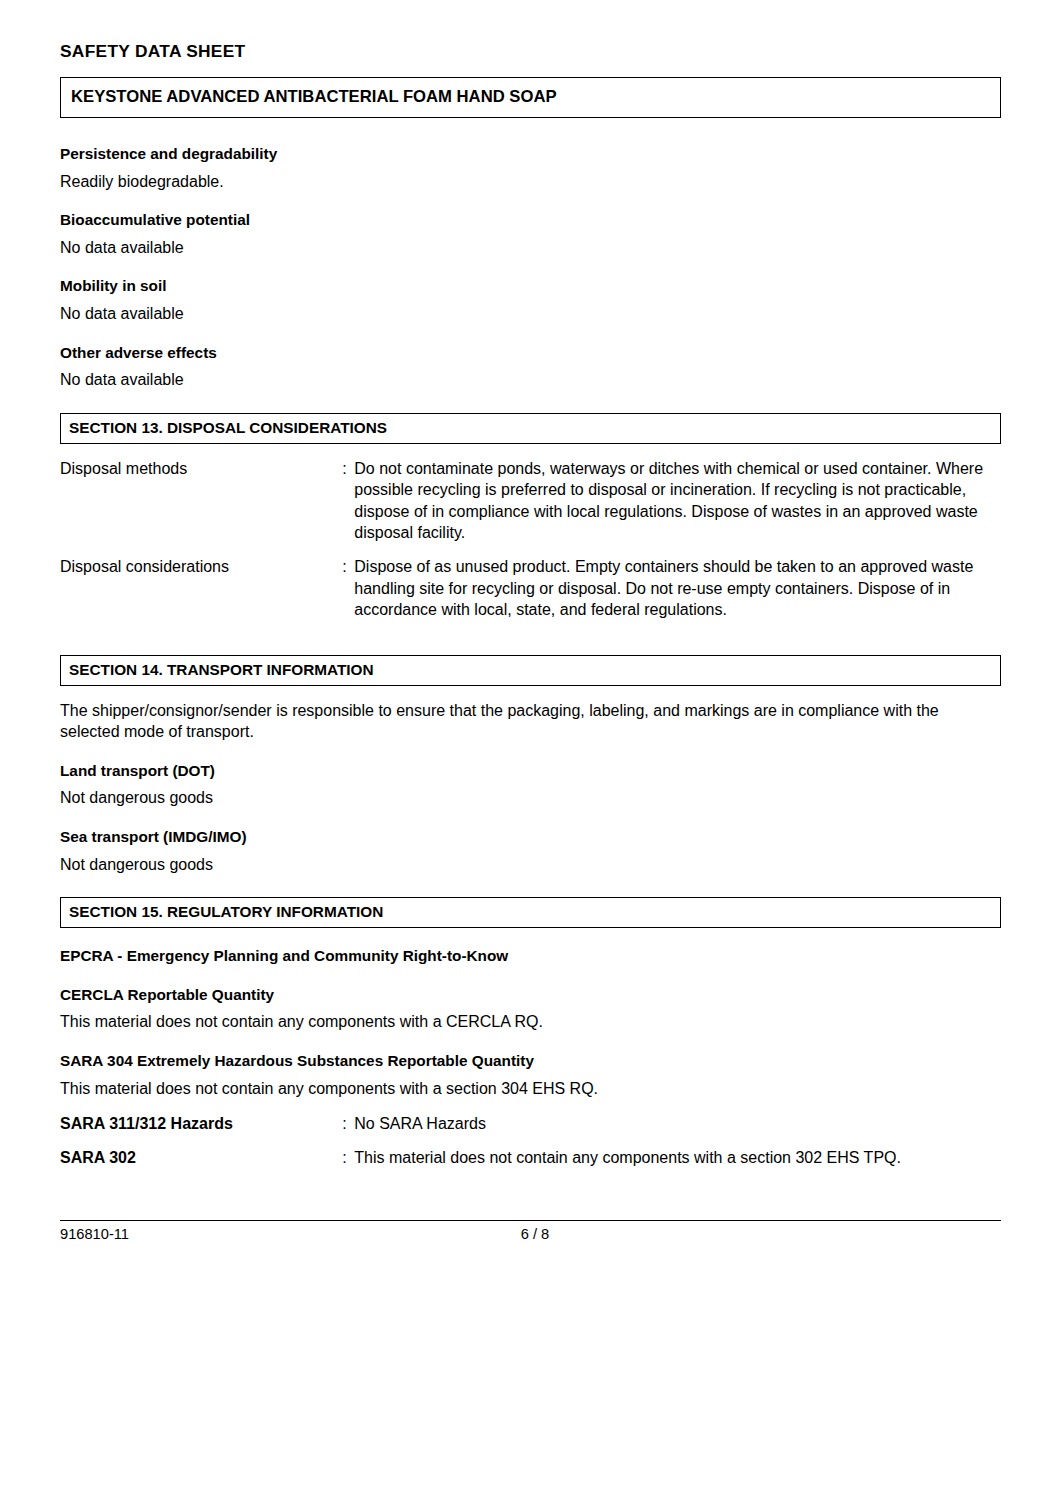SAFETY DATA SHEET
KEYSTONE ADVANCED ANTIBACTERIAL FOAM HAND SOAP
Persistence and degradability
Readily biodegradable.
Bioaccumulative potential
No data available
Mobility in soil
No data available
Other adverse effects
No data available
SECTION 13. DISPOSAL CONSIDERATIONS
| Disposal methods | : | Do not contaminate ponds, waterways or ditches with chemical or used container. Where possible recycling is preferred to disposal or incineration. If recycling is not practicable, dispose of in compliance with local regulations. Dispose of wastes in an approved waste disposal facility. |
| Disposal considerations | : | Dispose of as unused product. Empty containers should be taken to an approved waste handling site for recycling or disposal. Do not re-use empty containers. Dispose of in accordance with local, state, and federal regulations. |
SECTION 14. TRANSPORT INFORMATION
The shipper/consignor/sender is responsible to ensure that the packaging, labeling, and markings are in compliance with the selected mode of transport.
Land transport (DOT)
Not dangerous goods
Sea transport (IMDG/IMO)
Not dangerous goods
SECTION 15. REGULATORY INFORMATION
EPCRA - Emergency Planning and Community Right-to-Know
CERCLA Reportable Quantity
This material does not contain any components with a CERCLA RQ.
SARA 304 Extremely Hazardous Substances Reportable Quantity
This material does not contain any components with a section 304 EHS RQ.
| SARA 311/312 Hazards | : | No SARA Hazards |
| SARA 302 | : | This material does not contain any components with a section 302 EHS TPQ. |
916810-11
6 / 8